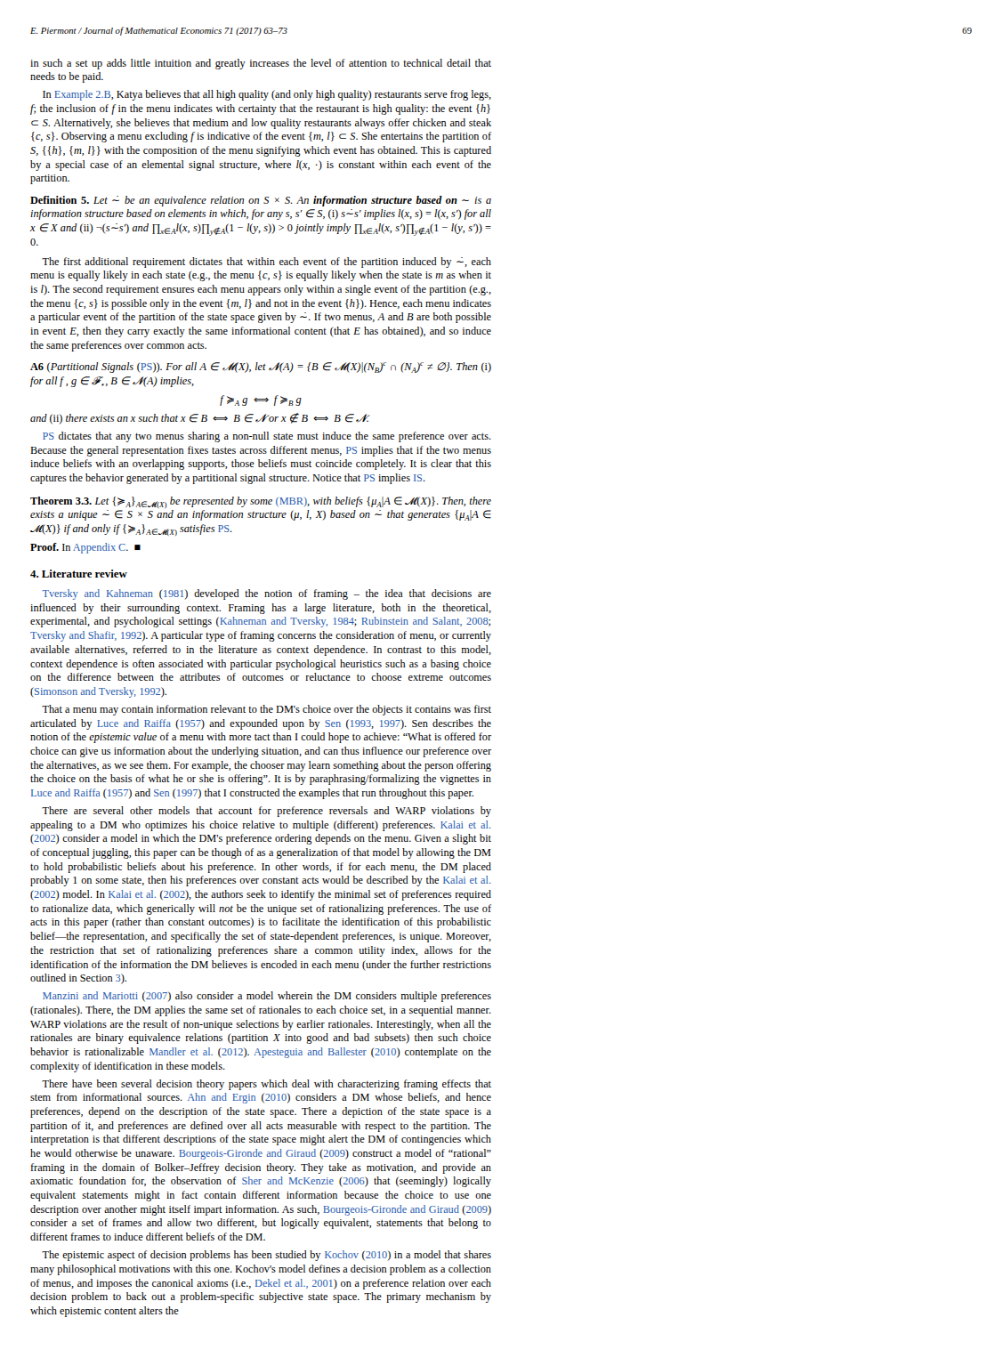E. Piermont / Journal of Mathematical Economics 71 (2017) 63–73 69
in such a set up adds little intuition and greatly increases the level of attention to technical detail that needs to be paid.
In Example 2.B, Katya believes that all high quality (and only high quality) restaurants serve frog legs, f; the inclusion of f in the menu indicates with certainty that the restaurant is high quality: the event {h} ⊂ S. Alternatively, she believes that medium and low quality restaurants always offer chicken and steak {c, s}. Observing a menu excluding f is indicative of the event {m, l} ⊂ S. She entertains the partition of S, {{h}, {m, l}} with the composition of the menu signifying which event has obtained. This is captured by a special case of an elemental signal structure, where l(x, ·) is constant within each event of the partition.
Definition 5. Let ∼̇ be an equivalence relation on S × S. An information structure based on ∼ is a information structure based on elements in which, for any s, s′ ∈ S, (i) s∼̇s′ implies l(x, s) = l(x, s′) for all x ∈ X and (ii) ¬(s∼̇s′) and ∏x∈Al(x, s)∏y∉A(1 − l(y, s)) > 0 jointly imply ∏x∈Al(x, s′)∏y∉A(1 − l(y, s′)) = 0.
The first additional requirement dictates that within each event of the partition induced by ∼̇, each menu is equally likely in each state (e.g., the menu {c, s} is equally likely when the state is m as when it is l). The second requirement ensures each menu appears only within a single event of the partition (e.g., the menu {c, s} is possible only in the event {m, l} and not in the event {h}). Hence, each menu indicates a particular event of the partition of the state space given by ∼̇. If two menus, A and B are both possible in event E, then they carry exactly the same informational content (that E has obtained), and so induce the same preferences over common acts.
A6 (Partitional Signals (PS)). For all A ∈ 𝓜(X), let 𝓝(A) = {B ∈ 𝓜(X)|(NB)c ∩ (NA)c ≠ ∅}. Then (i) for all f , g ∈ 𝓕⋆, B ∈ 𝓝(A) implies,
f ≽A g ⟺ f ≽B g
and (ii) there exists an x such that x ∈ B ⟺ B ∈ 𝓝 or x ∉ B ⟺ B ∈ 𝓝.
PS dictates that any two menus sharing a non-null state must induce the same preference over acts. Because the general representation fixes tastes across different menus, PS implies that if the two menus induce beliefs with an overlapping supports, those beliefs must coincide completely. It is clear that this captures the behavior generated by a partitional signal structure. Notice that PS implies IS.
Theorem 3.3. Let {≽A}A∈𝓜(X) be represented by some (MBR), with beliefs {μA|A ∈ 𝓜(X)}. Then, there exists a unique ∼̇ ∈ S × S and an information structure (μ, l, X) based on ∼̇ that generates {μA|A ∈ 𝓜(X)} if and only if {≽A}A∈𝓜(X) satisfies PS.
Proof. In Appendix C. ■
4. Literature review
Tversky and Kahneman (1981) developed the notion of framing – the idea that decisions are influenced by their surrounding context. Framing has a large literature, both in the theoretical, experimental, and psychological settings (Kahneman and Tversky, 1984; Rubinstein and Salant, 2008; Tversky and Shafir, 1992). A particular type of framing concerns the consideration of menu, or currently available alternatives, referred to in the literature as context dependence. In contrast to this model, context dependence is often associated with particular psychological heuristics such as a basing choice on the difference between the attributes of outcomes or reluctance to choose extreme outcomes (Simonson and Tversky, 1992).
That a menu may contain information relevant to the DM's choice over the objects it contains was first articulated by Luce and Raiffa (1957) and expounded upon by Sen (1993, 1997). Sen describes the notion of the epistemic value of a menu with more tact than I could hope to achieve: “What is offered for choice can give us information about the underlying situation, and can thus influence our preference over the alternatives, as we see them. For example, the chooser may learn something about the person offering the choice on the basis of what he or she is offering”. It is by paraphrasing/formalizing the vignettes in Luce and Raiffa (1957) and Sen (1997) that I constructed the examples that run throughout this paper.
There are several other models that account for preference reversals and WARP violations by appealing to a DM who optimizes his choice relative to multiple (different) preferences. Kalai et al. (2002) consider a model in which the DM's preference ordering depends on the menu. Given a slight bit of conceptual juggling, this paper can be though of as a generalization of that model by allowing the DM to hold probabilistic beliefs about his preference. In other words, if for each menu, the DM placed probably 1 on some state, then his preferences over constant acts would be described by the Kalai et al. (2002) model. In Kalai et al. (2002), the authors seek to identify the minimal set of preferences required to rationalize data, which generically will not be the unique set of rationalizing preferences. The use of acts in this paper (rather than constant outcomes) is to facilitate the identification of this probabilistic belief—the representation, and specifically the set of state-dependent preferences, is unique. Moreover, the restriction that set of rationalizing preferences share a common utility index, allows for the identification of the information the DM believes is encoded in each menu (under the further restrictions outlined in Section 3).
Manzini and Mariotti (2007) also consider a model wherein the DM considers multiple preferences (rationales). There, the DM applies the same set of rationales to each choice set, in a sequential manner. WARP violations are the result of non-unique selections by earlier rationales. Interestingly, when all the rationales are binary equivalence relations (partition X into good and bad subsets) then such choice behavior is rationalizable Mandler et al. (2012). Apesteguia and Ballester (2010) contemplate on the complexity of identification in these models.
There have been several decision theory papers which deal with characterizing framing effects that stem from informational sources. Ahn and Ergin (2010) considers a DM whose beliefs, and hence preferences, depend on the description of the state space. There a depiction of the state space is a partition of it, and preferences are defined over all acts measurable with respect to the partition. The interpretation is that different descriptions of the state space might alert the DM of contingencies which he would otherwise be unaware. Bourgeois-Gironde and Giraud (2009) construct a model of “rational” framing in the domain of Bolker–Jeffrey decision theory. They take as motivation, and provide an axiomatic foundation for, the observation of Sher and McKenzie (2006) that (seemingly) logically equivalent statements might in fact contain different information because the choice to use one description over another might itself impart information. As such, Bourgeois-Gironde and Giraud (2009) consider a set of frames and allow two different, but logically equivalent, statements that belong to different frames to induce different beliefs of the DM.
The epistemic aspect of decision problems has been studied by Kochov (2010) in a model that shares many philosophical motivations with this one. Kochov's model defines a decision problem as a collection of menus, and imposes the canonical axioms (i.e., Dekel et al., 2001) on a preference relation over each decision problem to back out a problem-specific subjective state space. The primary mechanism by which epistemic content alters the